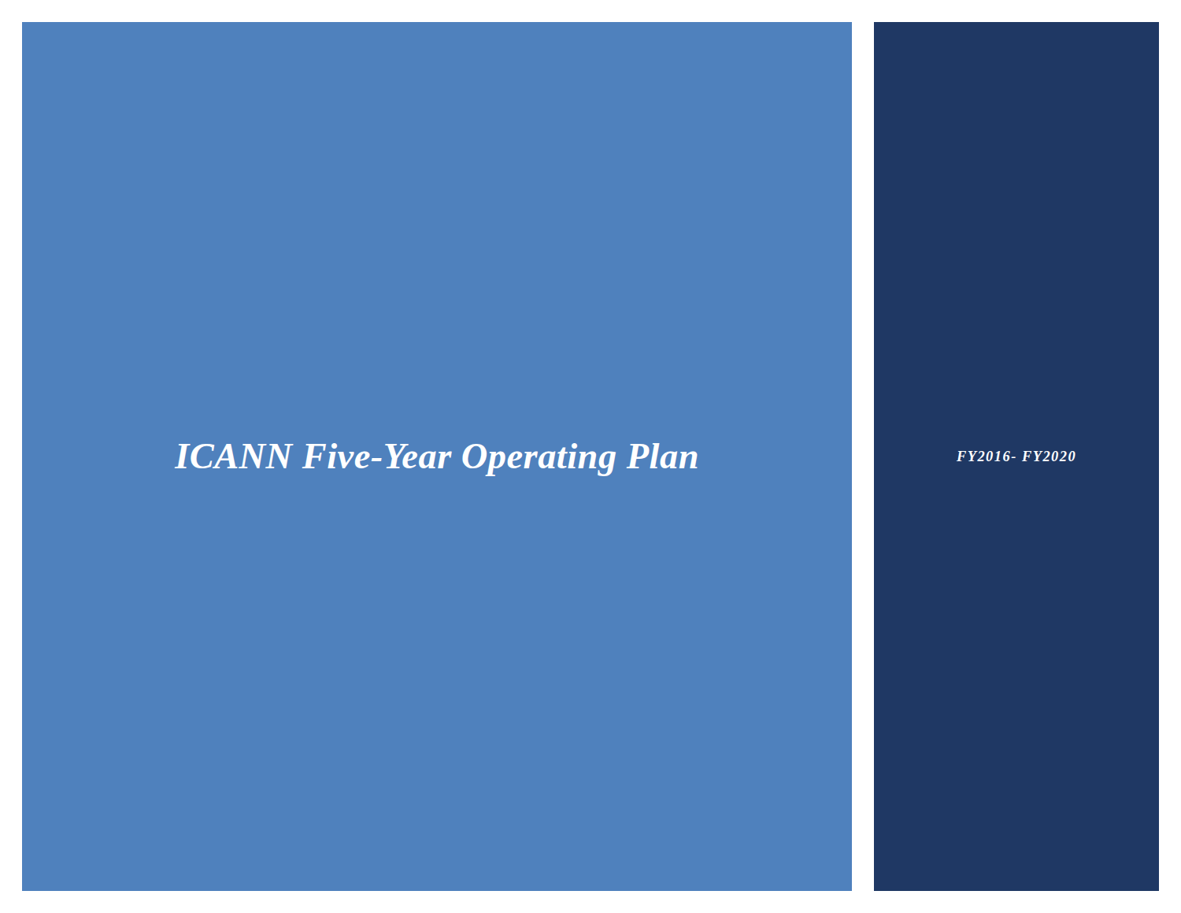ICANN Five-Year Operating Plan
FY2016- FY2020